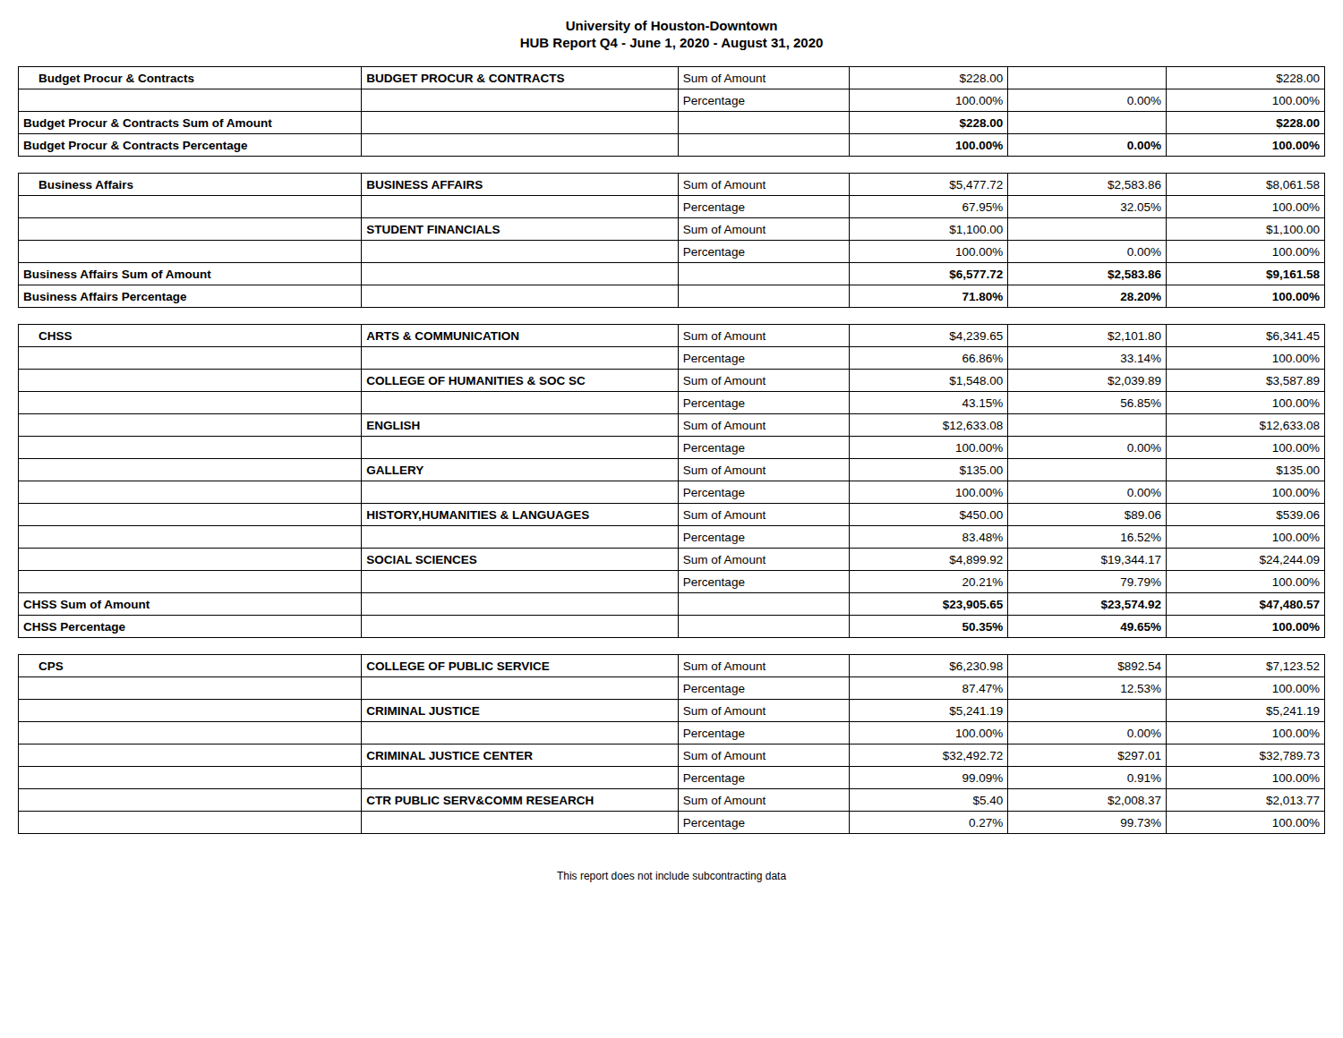University of Houston-Downtown
HUB Report Q4 - June 1, 2020 - August 31, 2020
| Budget Procur & Contracts | BUDGET PROCUR & CONTRACTS | Sum of Amount | $228.00 | | $228.00 |
| | | Percentage | 100.00% | 0.00% | 100.00% |
| Budget Procur & Contracts Sum of Amount | | | $228.00 | | $228.00 |
| Budget Procur & Contracts Percentage | | | 100.00% | 0.00% | 100.00% |
| Business Affairs | BUSINESS AFFAIRS | Sum of Amount | $5,477.72 | $2,583.86 | $8,061.58 |
| | | Percentage | 67.95% | 32.05% | 100.00% |
| | STUDENT FINANCIALS | Sum of Amount | $1,100.00 | | $1,100.00 |
| | | Percentage | 100.00% | 0.00% | 100.00% |
| Business Affairs Sum of Amount | | | $6,577.72 | $2,583.86 | $9,161.58 |
| Business Affairs Percentage | | | 71.80% | 28.20% | 100.00% |
| CHSS | ARTS & COMMUNICATION | Sum of Amount | $4,239.65 | $2,101.80 | $6,341.45 |
| | | Percentage | 66.86% | 33.14% | 100.00% |
| | COLLEGE OF HUMANITIES & SOC SC | Sum of Amount | $1,548.00 | $2,039.89 | $3,587.89 |
| | | Percentage | 43.15% | 56.85% | 100.00% |
| | ENGLISH | Sum of Amount | $12,633.08 | | $12,633.08 |
| | | Percentage | 100.00% | 0.00% | 100.00% |
| | GALLERY | Sum of Amount | $135.00 | | $135.00 |
| | | Percentage | 100.00% | 0.00% | 100.00% |
| | HISTORY,HUMANITIES & LANGUAGES | Sum of Amount | $450.00 | $89.06 | $539.06 |
| | | Percentage | 83.48% | 16.52% | 100.00% |
| | SOCIAL SCIENCES | Sum of Amount | $4,899.92 | $19,344.17 | $24,244.09 |
| | | Percentage | 20.21% | 79.79% | 100.00% |
| CHSS Sum of Amount | | | $23,905.65 | $23,574.92 | $47,480.57 |
| CHSS Percentage | | | 50.35% | 49.65% | 100.00% |
| CPS | COLLEGE OF PUBLIC SERVICE | Sum of Amount | $6,230.98 | $892.54 | $7,123.52 |
| | | Percentage | 87.47% | 12.53% | 100.00% |
| | CRIMINAL JUSTICE | Sum of Amount | $5,241.19 | | $5,241.19 |
| | | Percentage | 100.00% | 0.00% | 100.00% |
| | CRIMINAL JUSTICE CENTER | Sum of Amount | $32,492.72 | $297.01 | $32,789.73 |
| | | Percentage | 99.09% | 0.91% | 100.00% |
| | CTR PUBLIC SERV&COMM RESEARCH | Sum of Amount | $5.40 | $2,008.37 | $2,013.77 |
| | | Percentage | 0.27% | 99.73% | 100.00% |
This report does not include subcontracting data